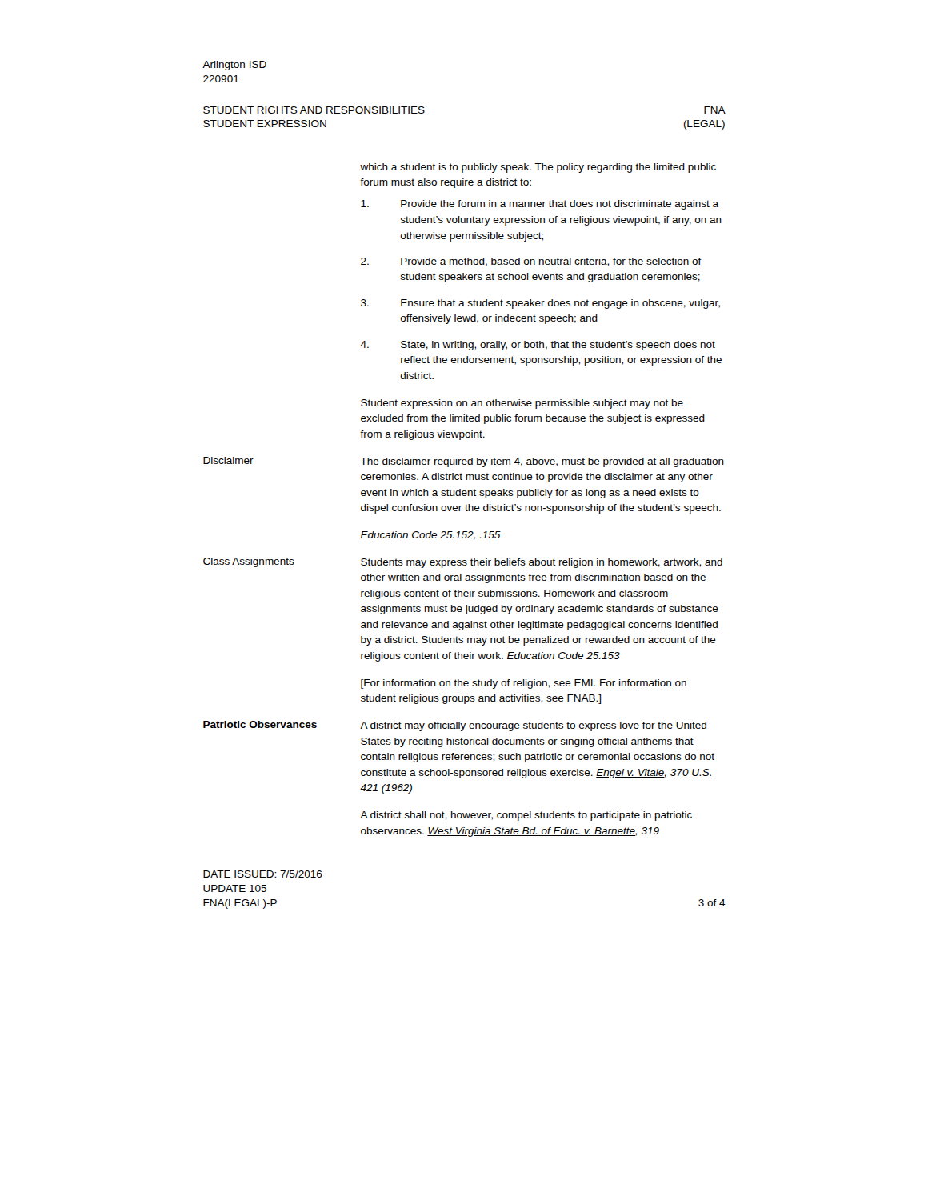Arlington ISD
220901
Student Rights and Responsibilities
Student Expression
FNA
(LEGAL)
which a student is to publicly speak. The policy regarding the limited public forum must also require a district to:
1. Provide the forum in a manner that does not discriminate against a student’s voluntary expression of a religious viewpoint, if any, on an otherwise permissible subject;
2. Provide a method, based on neutral criteria, for the selection of student speakers at school events and graduation ceremonies;
3. Ensure that a student speaker does not engage in obscene, vulgar, offensively lewd, or indecent speech; and
4. State, in writing, orally, or both, that the student’s speech does not reflect the endorsement, sponsorship, position, or expression of the district.
Student expression on an otherwise permissible subject may not be excluded from the limited public forum because the subject is expressed from a religious viewpoint.
Disclaimer
The disclaimer required by item 4, above, must be provided at all graduation ceremonies. A district must continue to provide the disclaimer at any other event in which a student speaks publicly for as long as a need exists to dispel confusion over the district’s non-sponsorship of the student’s speech.
Education Code 25.152, .155
Class Assignments
Students may express their beliefs about religion in homework, artwork, and other written and oral assignments free from discrimination based on the religious content of their submissions. Homework and classroom assignments must be judged by ordinary academic standards of substance and relevance and against other legitimate pedagogical concerns identified by a district. Students may not be penalized or rewarded on account of the religious content of their work. Education Code 25.153
[For information on the study of religion, see EMI. For information on student religious groups and activities, see FNAB.]
Patriotic Observances
A district may officially encourage students to express love for the United States by reciting historical documents or singing official anthems that contain religious references; such patriotic or ceremonial occasions do not constitute a school-sponsored religious exercise. Engel v. Vitale, 370 U.S. 421 (1962)
A district shall not, however, compel students to participate in patriotic observances. West Virginia State Bd. of Educ. v. Barnette, 319
DATE ISSUED: 7/5/2016
UPDATE 105
FNA(LEGAL)-P
3 of 4